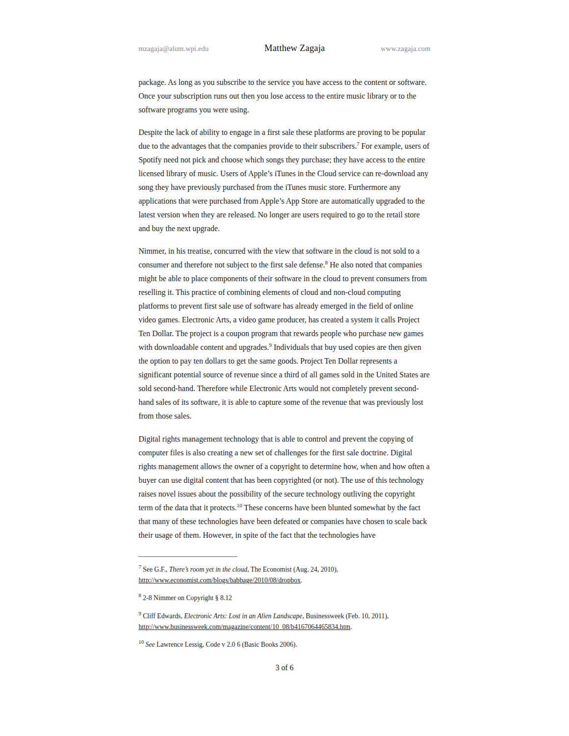mzagaja@alum.wpi.edu Matthew Zagaja www.zagaja.com
package. As long as you subscribe to the service you have access to the content or software. Once your subscription runs out then you lose access to the entire music library or to the software programs you were using.
Despite the lack of ability to engage in a first sale these platforms are proving to be popular due to the advantages that the companies provide to their subscribers.7 For example, users of Spotify need not pick and choose which songs they purchase; they have access to the entire licensed library of music. Users of Apple’s iTunes in the Cloud service can re-download any song they have previously purchased from the iTunes music store. Furthermore any applications that were purchased from Apple’s App Store are automatically upgraded to the latest version when they are released. No longer are users required to go to the retail store and buy the next upgrade.
Nimmer, in his treatise, concurred with the view that software in the cloud is not sold to a consumer and therefore not subject to the first sale defense.8 He also noted that companies might be able to place components of their software in the cloud to prevent consumers from reselling it. This practice of combining elements of cloud and non-cloud computing platforms to prevent first sale use of software has already emerged in the field of online video games. Electronic Arts, a video game producer, has created a system it calls Project Ten Dollar. The project is a coupon program that rewards people who purchase new games with downloadable content and upgrades.9 Individuals that buy used copies are then given the option to pay ten dollars to get the same goods. Project Ten Dollar represents a significant potential source of revenue since a third of all games sold in the United States are sold second-hand. Therefore while Electronic Arts would not completely prevent second-hand sales of its software, it is able to capture some of the revenue that was previously lost from those sales.
Digital rights management technology that is able to control and prevent the copying of computer files is also creating a new set of challenges for the first sale doctrine. Digital rights management allows the owner of a copyright to determine how, when and how often a buyer can use digital content that has been copyrighted (or not). The use of this technology raises novel issues about the possibility of the secure technology outliving the copyright term of the data that it protects.10 These concerns have been blunted somewhat by the fact that many of these technologies have been defeated or companies have chosen to scale back their usage of them. However, in spite of the fact that the technologies have
7 See G.F., There’s room yet in the cloud, The Economist (Aug. 24, 2010), http://www.economist.com/blogs/babbage/2010/08/dropbox.
8 2-8 Nimmer on Copyright § 8.12
9 Cliff Edwards, Electronic Arts: Lost in an Alien Landscape, Businessweek (Feb. 10, 2011), http://www.businessweek.com/magazine/content/10_08/b4167064465834.htm.
10 See Lawrence Lessig, Code v 2.0 6 (Basic Books 2006).
3 of 6